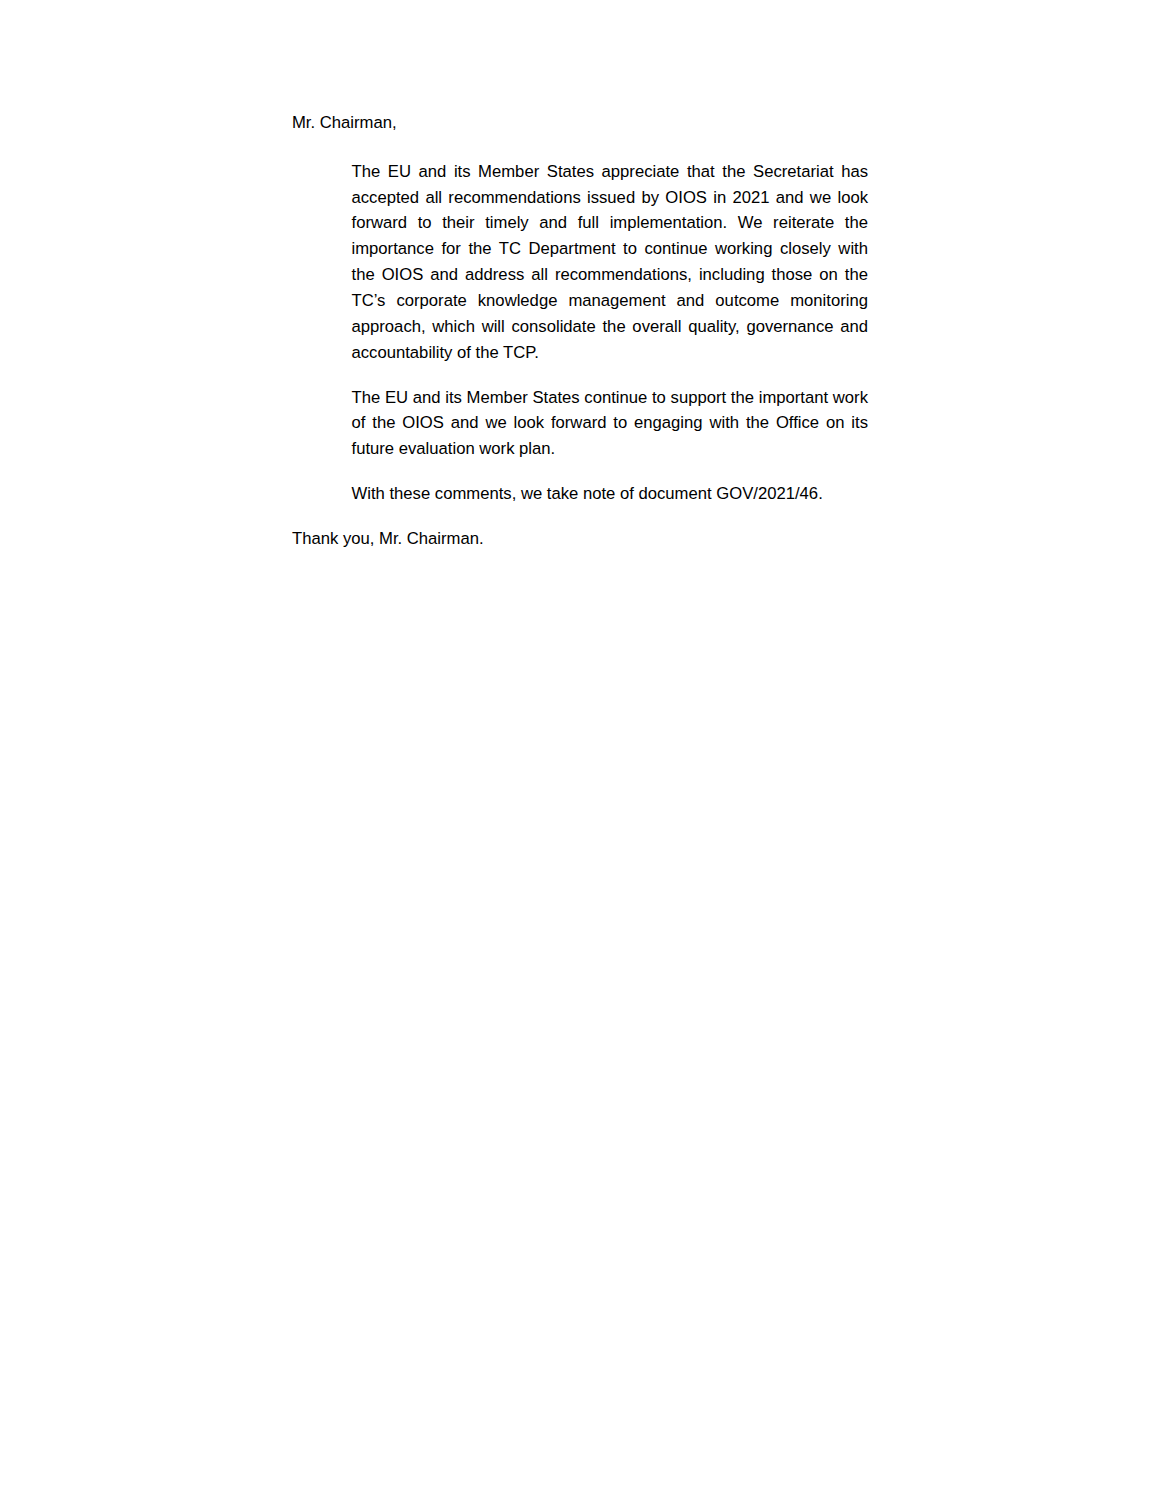Mr. Chairman,
The EU and its Member States appreciate that the Secretariat has accepted all recommendations issued by OIOS in 2021 and we look forward to their timely and full implementation. We reiterate the importance for the TC Department to continue working closely with the OIOS and address all recommendations, including those on the TC’s corporate knowledge management and outcome monitoring approach, which will consolidate the overall quality, governance and accountability of the TCP.
The EU and its Member States continue to support the important work of the OIOS and we look forward to engaging with the Office on its future evaluation work plan.
With these comments, we take note of document GOV/2021/46.
Thank you, Mr. Chairman.